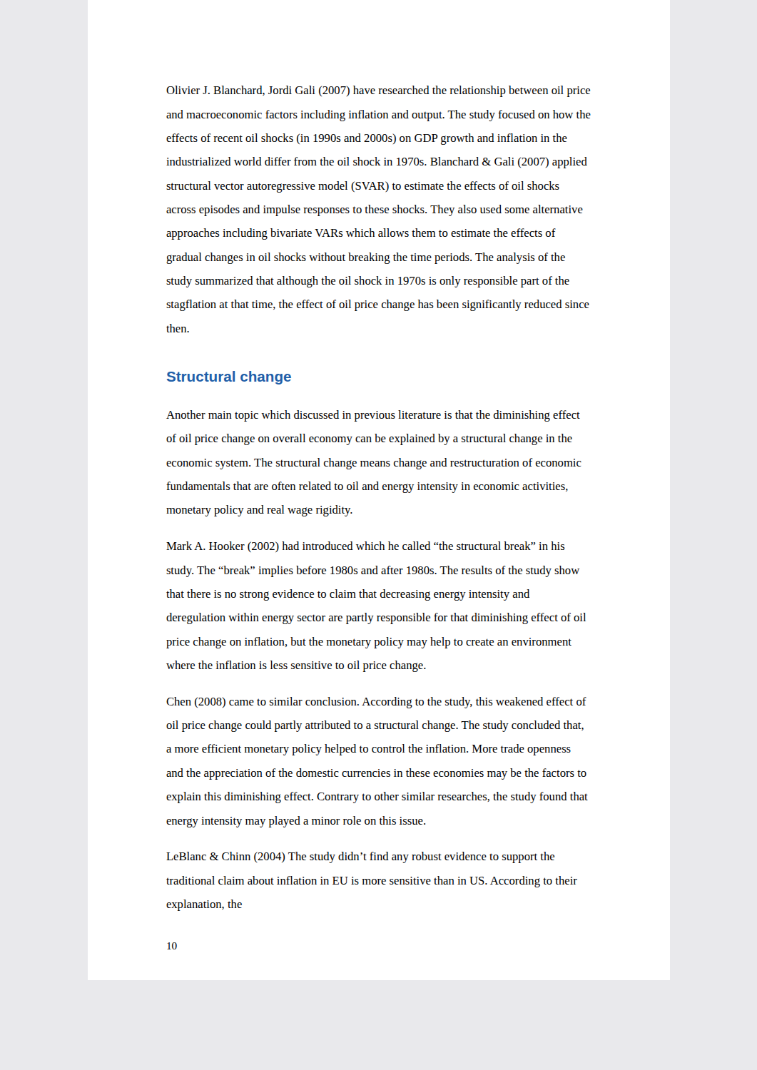Olivier J. Blanchard, Jordi Gali (2007) have researched the relationship between oil price and macroeconomic factors including inflation and output. The study focused on how the effects of recent oil shocks (in 1990s and 2000s) on GDP growth and inflation in the industrialized world differ from the oil shock in 1970s. Blanchard & Gali (2007) applied structural vector autoregressive model (SVAR) to estimate the effects of oil shocks across episodes and impulse responses to these shocks. They also used some alternative approaches including bivariate VARs which allows them to estimate the effects of gradual changes in oil shocks without breaking the time periods. The analysis of the study summarized that although the oil shock in 1970s is only responsible part of the stagflation at that time, the effect of oil price change has been significantly reduced since then.
Structural change
Another main topic which discussed in previous literature is that the diminishing effect of oil price change on overall economy can be explained by a structural change in the economic system. The structural change means change and restructuration of economic fundamentals that are often related to oil and energy intensity in economic activities, monetary policy and real wage rigidity.
Mark A. Hooker (2002) had introduced which he called “the structural break” in his study. The “break” implies before 1980s and after 1980s. The results of the study show that there is no strong evidence to claim that decreasing energy intensity and deregulation within energy sector are partly responsible for that diminishing effect of oil price change on inflation, but the monetary policy may help to create an environment where the inflation is less sensitive to oil price change.
Chen (2008) came to similar conclusion. According to the study, this weakened effect of oil price change could partly attributed to a structural change. The study concluded that, a more efficient monetary policy helped to control the inflation. More trade openness and the appreciation of the domestic currencies in these economies may be the factors to explain this diminishing effect. Contrary to other similar researches, the study found that energy intensity may played a minor role on this issue.
LeBlanc & Chinn (2004) The study didn’t find any robust evidence to support the traditional claim about inflation in EU is more sensitive than in US. According to their explanation, the
10